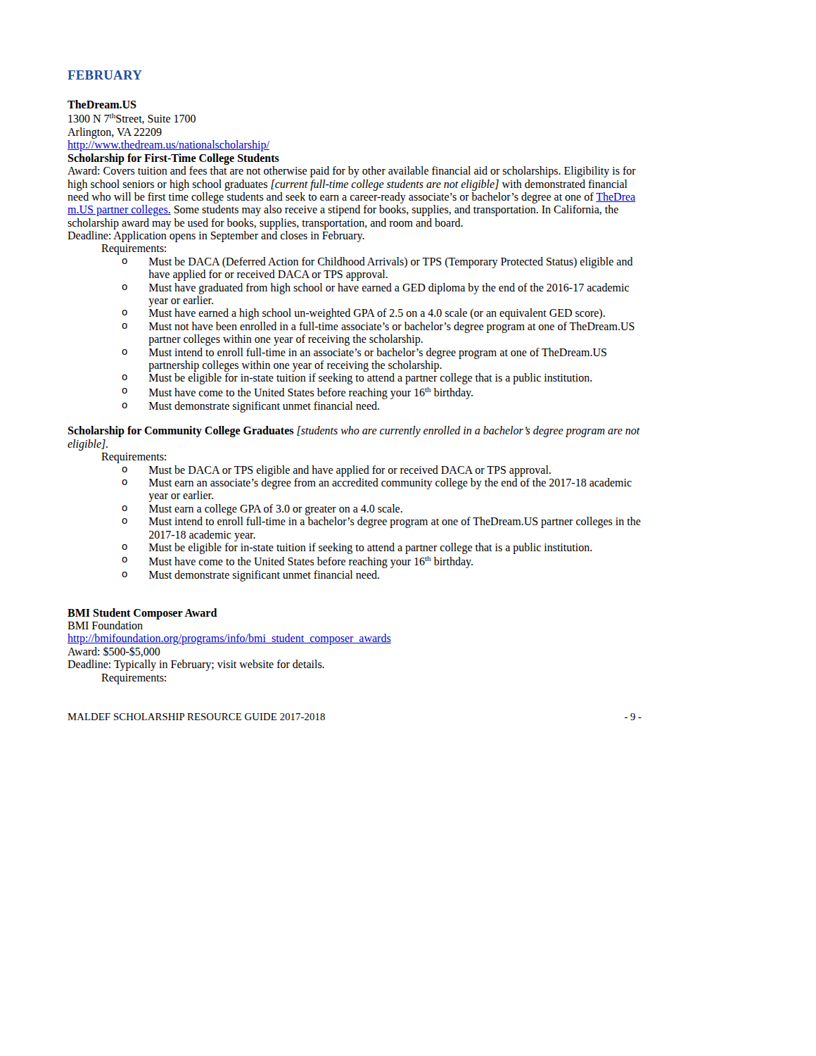FEBRUARY
TheDream.US
1300 N 7thStreet, Suite 1700
Arlington, VA 22209
http://www.thedream.us/nationalscholarship/
Scholarship for First-Time College Students
Award: Covers tuition and fees that are not otherwise paid for by other available financial aid or scholarships. Eligibility is for high school seniors or high school graduates [current full-time college students are not eligible] with demonstrated financial need who will be first time college students and seek to earn a career-ready associate’s or bachelor’s degree at one of TheDream.US partner colleges. Some students may also receive a stipend for books, supplies, and transportation. In California, the scholarship award may be used for books, supplies, transportation, and room and board.
Deadline: Application opens in September and closes in February.
Requirements:
Must be DACA (Deferred Action for Childhood Arrivals) or TPS (Temporary Protected Status) eligible and have applied for or received DACA or TPS approval.
Must have graduated from high school or have earned a GED diploma by the end of the 2016-17 academic year or earlier.
Must have earned a high school un-weighted GPA of 2.5 on a 4.0 scale (or an equivalent GED score).
Must not have been enrolled in a full-time associate’s or bachelor’s degree program at one of TheDream.US partner colleges within one year of receiving the scholarship.
Must intend to enroll full-time in an associate’s or bachelor’s degree program at one of TheDream.US partnership colleges within one year of receiving the scholarship.
Must be eligible for in-state tuition if seeking to attend a partner college that is a public institution.
Must have come to the United States before reaching your 16th birthday.
Must demonstrate significant unmet financial need.
Scholarship for Community College Graduates [students who are currently enrolled in a bachelor’s degree program are not eligible].
Requirements:
Must be DACA or TPS eligible and have applied for or received DACA or TPS approval.
Must earn an associate’s degree from an accredited community college by the end of the 2017-18 academic year or earlier.
Must earn a college GPA of 3.0 or greater on a 4.0 scale.
Must intend to enroll full-time in a bachelor’s degree program at one of TheDream.US partner colleges in the 2017-18 academic year.
Must be eligible for in-state tuition if seeking to attend a partner college that is a public institution.
Must have come to the United States before reaching your 16th birthday.
Must demonstrate significant unmet financial need.
BMI Student Composer Award
BMI Foundation
http://bmifoundation.org/programs/info/bmi_student_composer_awards
Award: $500-$5,000
Deadline: Typically in February; visit website for details.
Requirements:
MALDEF SCHOLARSHIP RESOURCE GUIDE 2017-2018 - 9 -